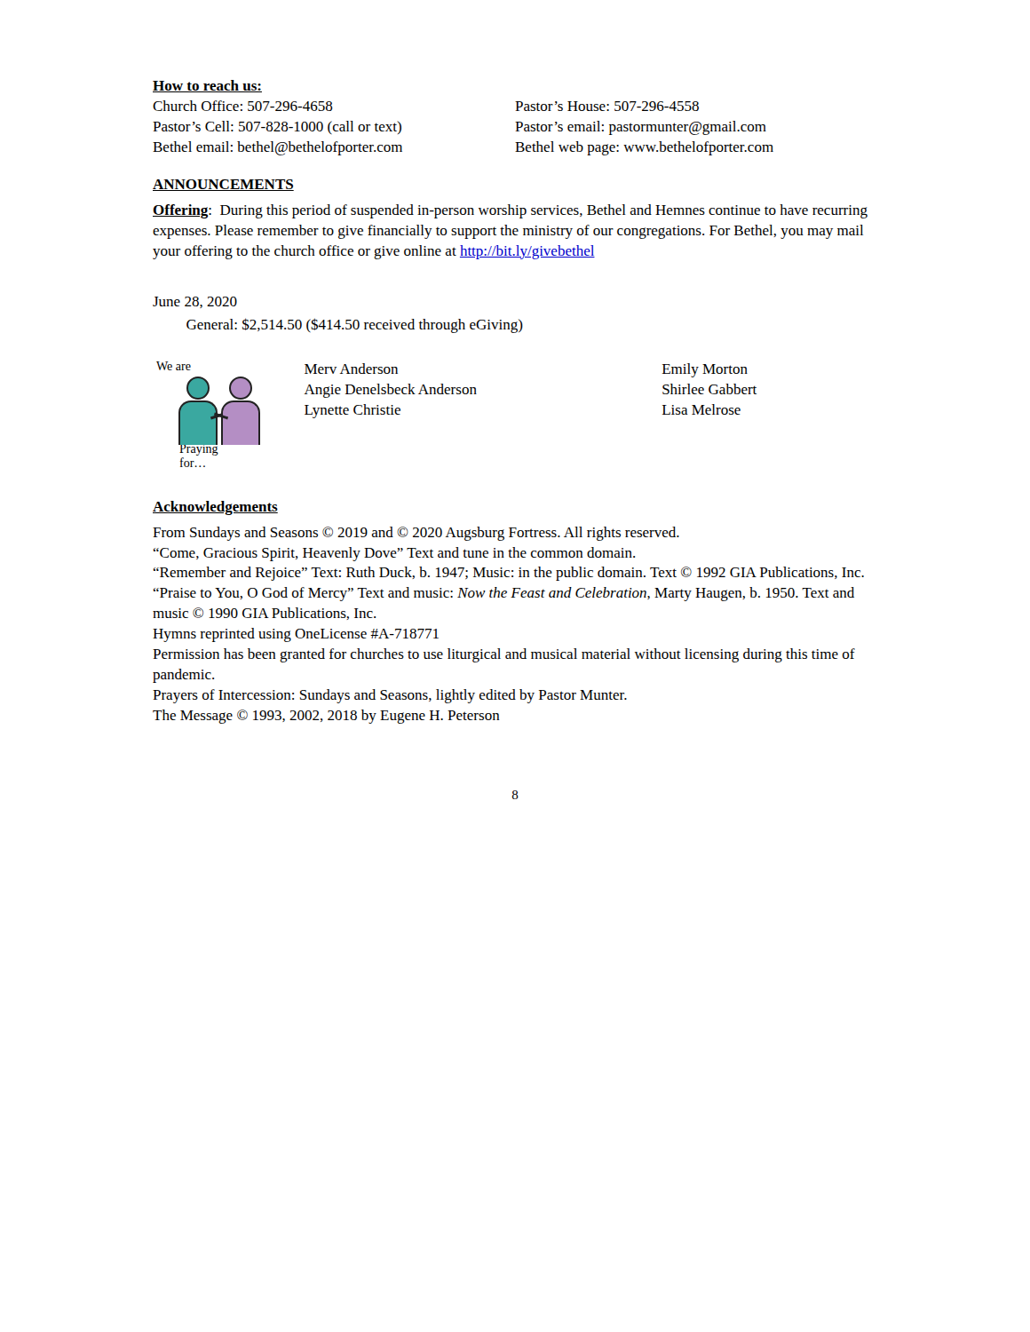How to reach us:
| Church Office: 507-296-4658 | Pastor’s House: 507-296-4558 |
| Pastor’s Cell: 507-828-1000 (call or text) | Pastor’s email: pastormunter@gmail.com |
| Bethel email: bethel@bethelofporter.com | Bethel web page: www.bethelofporter.com |
ANNOUNCEMENTS
Offering: During this period of suspended in-person worship services, Bethel and Hemnes continue to have recurring expenses. Please remember to give financially to support the ministry of our congregations. For Bethel, you may mail your offering to the church office or give online at http://bit.ly/givebethel
June 28, 2020
General: $2,514.50 ($414.50 received through eGiving)
We are
Praying
for…
| Merv Anderson | Emily Morton |
| Angie Denelsbeck Anderson | Shirlee Gabbert |
| Lynette Christie | Lisa Melrose |
Acknowledgements
From Sundays and Seasons © 2019 and © 2020 Augsburg Fortress. All rights reserved.
“Come, Gracious Spirit, Heavenly Dove” Text and tune in the common domain.
“Remember and Rejoice” Text: Ruth Duck, b. 1947; Music: in the public domain. Text © 1992 GIA Publications, Inc.
“Praise to You, O God of Mercy” Text and music: Now the Feast and Celebration, Marty Haugen, b. 1950. Text and music © 1990 GIA Publications, Inc.
Hymns reprinted using OneLicense #A-718771
Permission has been granted for churches to use liturgical and musical material without licensing during this time of pandemic.
Prayers of Intercession: Sundays and Seasons, lightly edited by Pastor Munter.
The Message © 1993, 2002, 2018 by Eugene H. Peterson
8